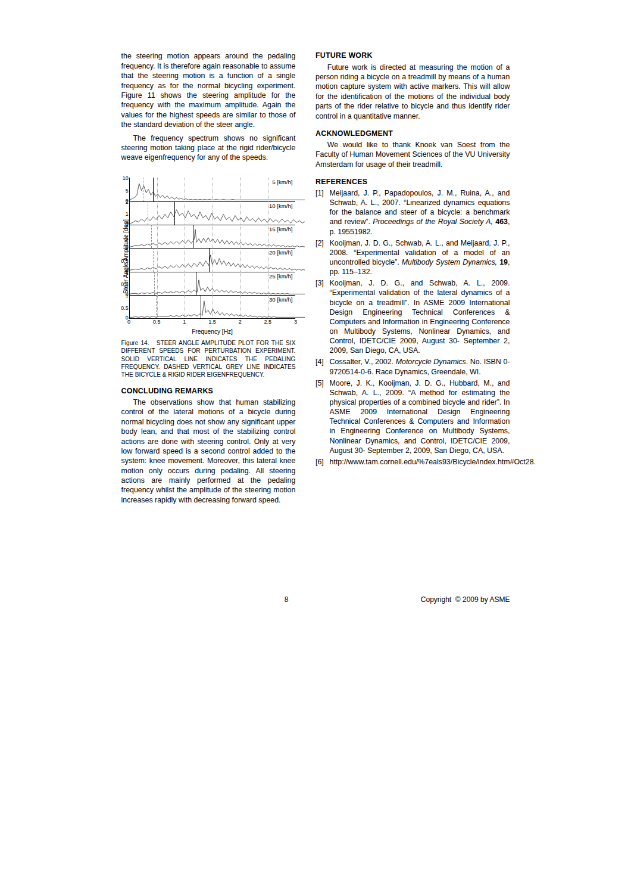the steering motion appears around the pedaling frequency. It is therefore again reasonable to assume that the steering motion is a function of a single frequency as for the normal bicycling experiment. Figure 11 shows the steering amplitude for the frequency with the maximum amplitude. Again the values for the highest speeds are similar to those of the standard deviation of the steer angle.
The frequency spectrum shows no significant steering motion taking place at the rigid rider/bicycle weave eigenfrequency for any of the speeds.
Steer Angle Amplitude [deg]
1050
5 [km/h]
210
10 [km/h]
210
15 [km/h]
10.50
20 [km/h]
10.50
25 [km/h]
10.50
30 [km/h]
0 0.5 1 1.5 2 2.5 3
Frequency [Hz]
Figure 14. STEER ANGLE AMPLITUDE PLOT FOR THE SIX DIFFERENT SPEEDS FOR PERTURBATION EXPERIMENT. SOLID VERTICAL LINE INDICATES THE PEDALING FREQUENCY. DASHED VERTICAL GREY LINE INDICATES THE BICYCLE & RIGID RIDER EIGENFREQUENCY.
CONCLUDING REMARKS
The observations show that human stabilizing control of the lateral motions of a bicycle during normal bicycling does not show any significant upper body lean, and that most of the stabilizing control actions are done with steering control. Only at very low forward speed is a second control added to the system: knee movement. Moreover, this lateral knee motion only occurs during pedaling. All steering actions are mainly performed at the pedaling frequency whilst the amplitude of the steering motion increases rapidly with decreasing forward speed.
FUTURE WORK
Future work is directed at measuring the motion of a person riding a bicycle on a treadmill by means of a human motion capture system with active markers. This will allow for the identification of the motions of the individual body parts of the rider relative to bicycle and thus identify rider control in a quantitative manner.
ACKNOWLEDGMENT
We would like to thank Knoek van Soest from the Faculty of Human Movement Sciences of the VU University Amsterdam for usage of their treadmill.
REFERENCES
Meijaard, J. P., Papadopoulos, J. M., Ruina, A., and Schwab, A. L., 2007. “Linearized dynamics equations for the balance and steer of a bicycle: a benchmark and review”. Proceedings of the Royal Society A, 463, p. 19551982.
Kooijman, J. D. G., Schwab, A. L., and Meijaard, J. P., 2008. “Experimental validation of a model of an uncontrolled bicycle”. Multibody System Dynamics, 19, pp. 115–132.
Kooijman, J. D. G., and Schwab, A. L., 2009. “Experimental validation of the lateral dynamics of a bicycle on a treadmill”. In ASME 2009 International Design Engineering Technical Conferences & Computers and Information in Engineering Conference on Multibody Systems, Nonlinear Dynamics, and Control, IDETC/CIE 2009, August 30- September 2, 2009, San Diego, CA, USA.
Cossalter, V., 2002. Motorcycle Dynamics. No. ISBN 0-9720514-0-6. Race Dynamics, Greendale, WI.
Moore, J. K., Kooijman, J. D. G., Hubbard, M., and Schwab, A. L., 2009. “A method for estimating the physical properties of a combined bicycle and rider”. In ASME 2009 International Design Engineering Technical Conferences & Computers and Information in Engineering Conference on Multibody Systems, Nonlinear Dynamics, and Control, IDETC/CIE 2009, August 30- September 2, 2009, San Diego, CA, USA.
http://www.tam.cornell.edu/%7eals93/Bicycle/index.htm#Oct28.
8 Copyright © 2009 by ASME